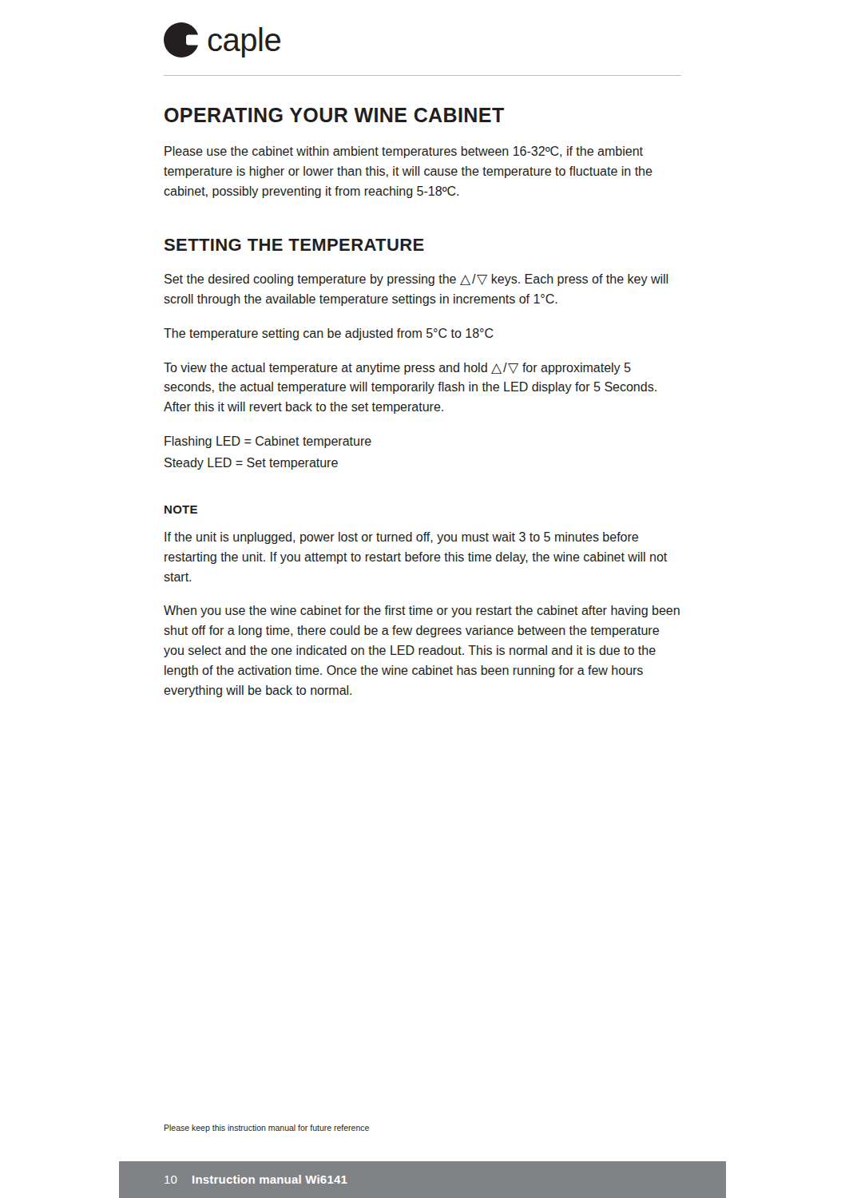caple
OPERATING YOUR WINE CABINET
Please use the cabinet within ambient temperatures between 16-32ºC, if the ambient temperature is higher or lower than this, it will cause the temperature to fluctuate in the cabinet, possibly preventing it from reaching 5-18ºC.
SETTING THE TEMPERATURE
Set the desired cooling temperature by pressing the / keys. Each press of the key will scroll through the available temperature settings in increments of 1°C.
The temperature setting can be adjusted from 5°C to 18°C
To view the actual temperature at anytime press and hold / for approximately 5 seconds, the actual temperature will temporarily flash in the LED display for 5 Seconds. After this it will revert back to the set temperature.
Flashing LED = Cabinet temperature
Steady LED = Set temperature
NOTE
If the unit is unplugged, power lost or turned off, you must wait 3 to 5 minutes before restarting the unit. If you attempt to restart before this time delay, the wine cabinet will not start.
When you use the wine cabinet for the first time or you restart the cabinet after having been shut off for a long time, there could be a few degrees variance between the temperature you select and the one indicated on the LED readout. This is normal and it is due to the length of the activation time. Once the wine cabinet has been running for a few hours everything will be back to normal.
Please keep this instruction manual for future reference
10 Instruction manual Wi6141